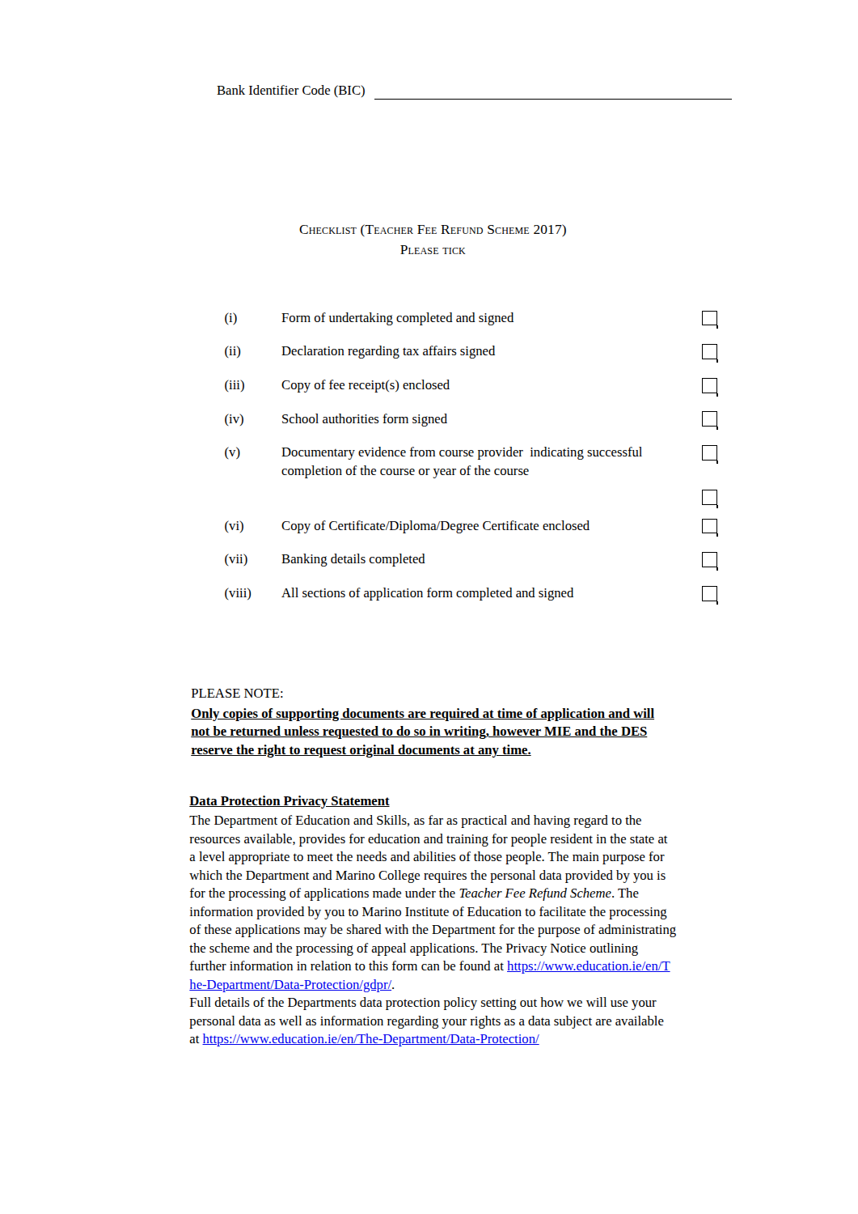Bank Identifier Code (BIC)
Checklist (Teacher Fee Refund Scheme 2017)
Please tick
| (i) | Form of undertaking completed and signed | |
| (ii) | Declaration regarding tax affairs signed | |
| (iii) | Copy of fee receipt(s) enclosed | |
| (iv) | School authorities form signed | |
| (v) | Documentary evidence from course provider indicating successful completion of the course or year of the course | |
| (vi) | Copy of Certificate/Diploma/Degree Certificate enclosed | |
| (vii) | Banking details completed | |
| (viii) | All sections of application form completed and signed | |
PLEASE NOTE:
Only copies of supporting documents are required at time of application and will not be returned unless requested to do so in writing, however MIE and the DES reserve the right to request original documents at any time.
Data Protection Privacy Statement
The Department of Education and Skills, as far as practical and having regard to the resources available, provides for education and training for people resident in the state at a level appropriate to meet the needs and abilities of those people. The main purpose for which the Department and Marino College requires the personal data provided by you is for the processing of applications made under the Teacher Fee Refund Scheme. The information provided by you to Marino Institute of Education to facilitate the processing of these applications may be shared with the Department for the purpose of administrating the scheme and the processing of appeal applications. The Privacy Notice outlining further information in relation to this form can be found at https://www.education.ie/en/The-Department/Data-Protection/gdpr/.
Full details of the Departments data protection policy setting out how we will use your personal data as well as information regarding your rights as a data subject are available at https://www.education.ie/en/The-Department/Data-Protection/